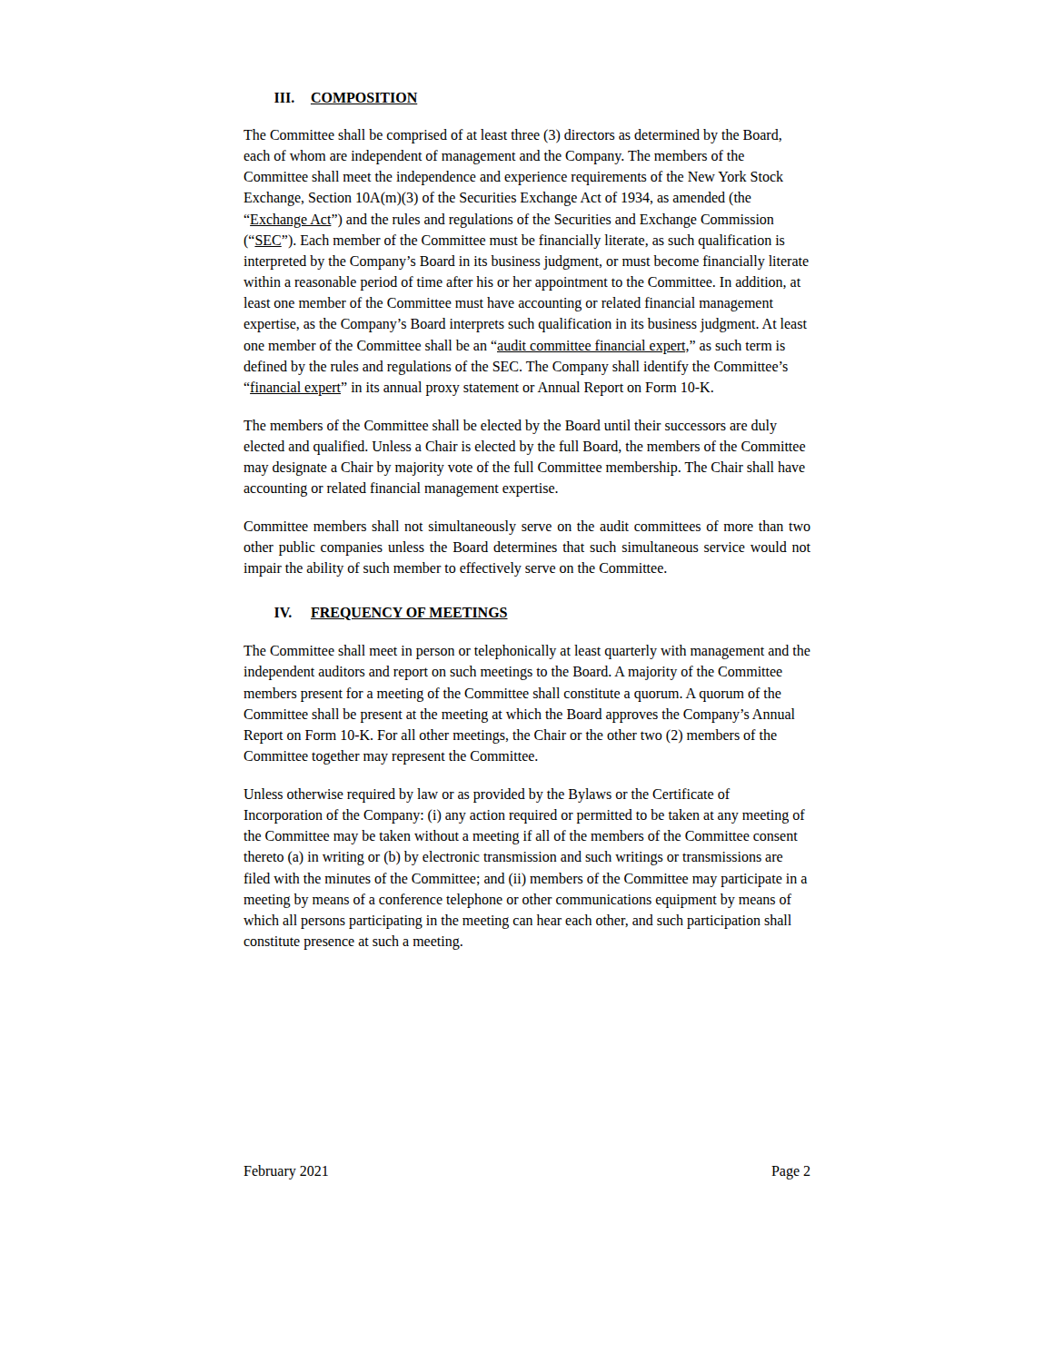III. COMPOSITION
The Committee shall be comprised of at least three (3) directors as determined by the Board, each of whom are independent of management and the Company. The members of the Committee shall meet the independence and experience requirements of the New York Stock Exchange, Section 10A(m)(3) of the Securities Exchange Act of 1934, as amended (the “Exchange Act”) and the rules and regulations of the Securities and Exchange Commission (“SEC”). Each member of the Committee must be financially literate, as such qualification is interpreted by the Company’s Board in its business judgment, or must become financially literate within a reasonable period of time after his or her appointment to the Committee. In addition, at least one member of the Committee must have accounting or related financial management expertise, as the Company’s Board interprets such qualification in its business judgment. At least one member of the Committee shall be an “audit committee financial expert,” as such term is defined by the rules and regulations of the SEC. The Company shall identify the Committee’s “financial expert” in its annual proxy statement or Annual Report on Form 10-K.
The members of the Committee shall be elected by the Board until their successors are duly elected and qualified. Unless a Chair is elected by the full Board, the members of the Committee may designate a Chair by majority vote of the full Committee membership. The Chair shall have accounting or related financial management expertise.
Committee members shall not simultaneously serve on the audit committees of more than two other public companies unless the Board determines that such simultaneous service would not impair the ability of such member to effectively serve on the Committee.
IV. FREQUENCY OF MEETINGS
The Committee shall meet in person or telephonically at least quarterly with management and the independent auditors and report on such meetings to the Board. A majority of the Committee members present for a meeting of the Committee shall constitute a quorum. A quorum of the Committee shall be present at the meeting at which the Board approves the Company’s Annual Report on Form 10-K. For all other meetings, the Chair or the other two (2) members of the Committee together may represent the Committee.
Unless otherwise required by law or as provided by the Bylaws or the Certificate of Incorporation of the Company: (i) any action required or permitted to be taken at any meeting of the Committee may be taken without a meeting if all of the members of the Committee consent thereto (a) in writing or (b) by electronic transmission and such writings or transmissions are filed with the minutes of the Committee; and (ii) members of the Committee may participate in a meeting by means of a conference telephone or other communications equipment by means of which all persons participating in the meeting can hear each other, and such participation shall constitute presence at such a meeting.
February 2021 Page 2